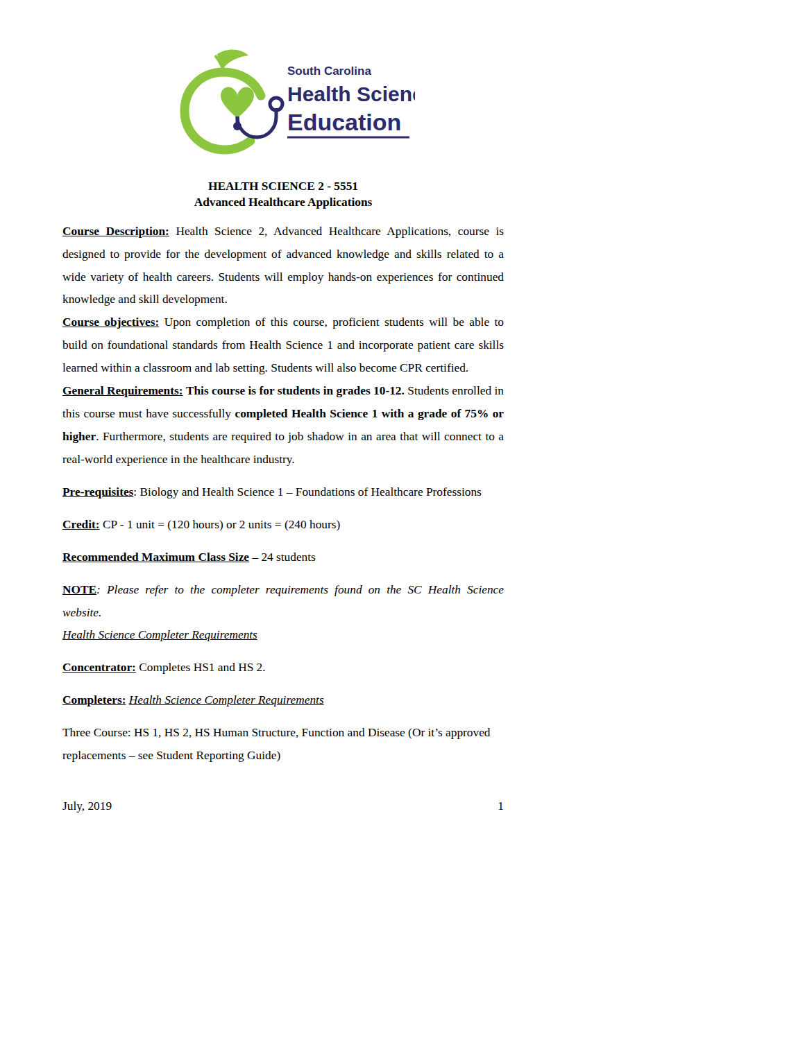South Carolina Health Science Education
HEALTH SCIENCE 2 - 5551Advanced Healthcare Applications
Course Description: Health Science 2, Advanced Healthcare Applications, course is designed to provide for the development of advanced knowledge and skills related to a wide variety of health careers. Students will employ hands-on experiences for continued knowledge and skill development.
Course objectives: Upon completion of this course, proficient students will be able to build on foundational standards from Health Science 1 and incorporate patient care skills learned within a classroom and lab setting. Students will also become CPR certified.
General Requirements: This course is for students in grades 10-12. Students enrolled in this course must have successfully completed Health Science 1 with a grade of 75% or higher. Furthermore, students are required to job shadow in an area that will connect to a real-world experience in the healthcare industry.
Pre-requisites: Biology and Health Science 1 – Foundations of Healthcare Professions
Credit: CP - 1 unit = (120 hours) or 2 units = (240 hours)
Recommended Maximum Class Size – 24 students
NOTE: Please refer to the completer requirements found on the SC Health Science website.
Health Science Completer Requirements
Concentrator: Completes HS1 and HS 2.
Completers: Health Science Completer Requirements
Three Course: HS 1, HS 2, HS Human Structure, Function and Disease (Or it’s approved replacements – see Student Reporting Guide)
July, 2019 1